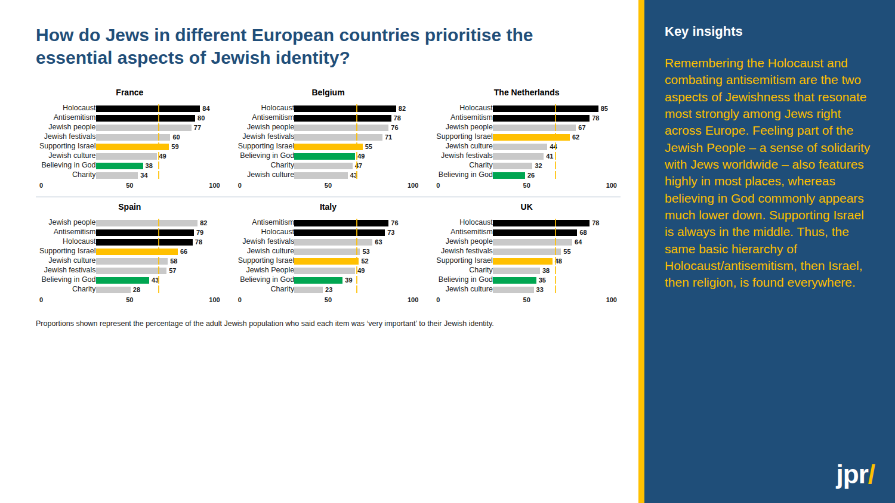How do Jews in different European countries prioritise the essential aspects of Jewish identity?
France
| Holocaust | 84 |
| Antisemitism | 80 |
| Jewish people | 77 |
| Jewish festivals | 60 |
| Supporting Israel | 59 |
| Jewish culture | 49 |
| Believing in God | 38 |
| Charity | 34 |
050100
Belgium
| Holocaust | 82 |
| Antisemitism | 78 |
| Jewish people | 76 |
| Jewish festivals | 71 |
| Supporting Israel | 55 |
| Believing in God | 49 |
| Charity | 47 |
| Jewish culture | 43 |
050100
The Netherlands
| Holocaust | 85 |
| Antisemitism | 78 |
| Jewish people | 67 |
| Supporting Israel | 62 |
| Jewish culture | 44 |
| Jewish festivals | 41 |
| Charity | 32 |
| Believing in God | 26 |
050100
Spain
| Jewish people | 82 |
| Antisemitism | 79 |
| Holocaust | 78 |
| Supporting Israel | 66 |
| Jewish culture | 58 |
| Jewish festivals | 57 |
| Believing in God | 43 |
| Charity | 28 |
050100
Italy
| Antisemitism | 76 |
| Holocaust | 73 |
| Jewish festivals | 63 |
| Jewish culture | 53 |
| Supporting Israel | 52 |
| Jewish People | 49 |
| Believing in God | 39 |
| Charity | 23 |
050100
UK
| Holocaust | 78 |
| Antisemitism | 68 |
| Jewish people | 64 |
| Jewish festivals | 55 |
| Supporting Israel | 48 |
| Charity | 38 |
| Believing in God | 35 |
| Jewish culture | 33 |
050100
Proportions shown represent the percentage of the adult Jewish population who said each item was ‘very important’ to their Jewish identity.
Key insights
Remembering the Holocaust and combating antisemitism are the two aspects of Jewishness that resonate most strongly among Jews right across Europe. Feeling part of the Jewish People – a sense of solidarity with Jews worldwide – also features highly in most places, whereas believing in God commonly appears much lower down. Supporting Israel is always in the middle. Thus, the same basic hierarchy of Holocaust/antisemitism, then Israel, then religion, is found everywhere.
jpr/